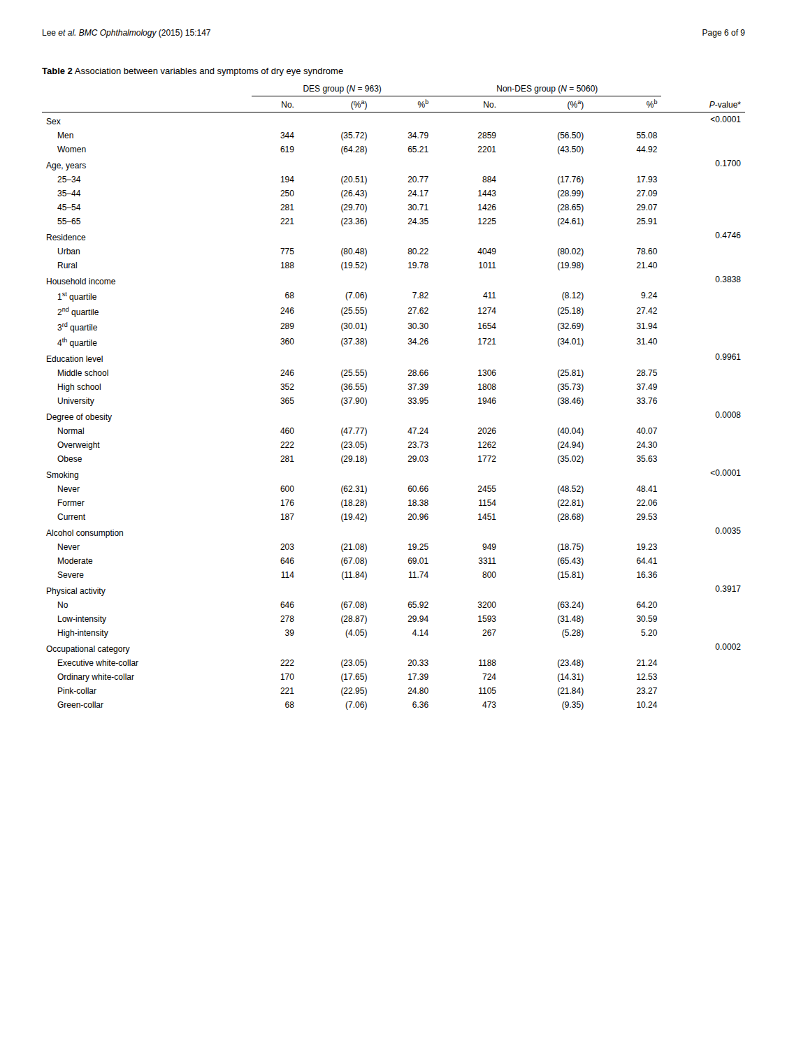Lee et al. BMC Ophthalmology (2015) 15:147
Page 6 of 9
Table 2 Association between variables and symptoms of dry eye syndrome
| | DES group ( N = 963) | Non-DES group ( N = 5060) | |
| --- | --- | --- | --- |
| | No. | (% a ) | % b | No. | (% a ) | % b | P -value* |
| Sex | | | | | | | <0.0001 |
| Men | 344 | (35.72) | 34.79 | 2859 | (56.50) | 55.08 | |
| Women | 619 | (64.28) | 65.21 | 2201 | (43.50) | 44.92 | |
| Age, years | | | | | | | 0.1700 |
| 25–34 | 194 | (20.51) | 20.77 | 884 | (17.76) | 17.93 | |
| 35–44 | 250 | (26.43) | 24.17 | 1443 | (28.99) | 27.09 | |
| 45–54 | 281 | (29.70) | 30.71 | 1426 | (28.65) | 29.07 | |
| 55–65 | 221 | (23.36) | 24.35 | 1225 | (24.61) | 25.91 | |
| Residence | | | | | | | 0.4746 |
| Urban | 775 | (80.48) | 80.22 | 4049 | (80.02) | 78.60 | |
| Rural | 188 | (19.52) | 19.78 | 1011 | (19.98) | 21.40 | |
| Household income | | | | | | | 0.3838 |
| 1 st quartile | 68 | (7.06) | 7.82 | 411 | (8.12) | 9.24 | |
| 2 nd quartile | 246 | (25.55) | 27.62 | 1274 | (25.18) | 27.42 | |
| 3 rd quartile | 289 | (30.01) | 30.30 | 1654 | (32.69) | 31.94 | |
| 4 th quartile | 360 | (37.38) | 34.26 | 1721 | (34.01) | 31.40 | |
| Education level | | | | | | | 0.9961 |
| Middle school | 246 | (25.55) | 28.66 | 1306 | (25.81) | 28.75 | |
| High school | 352 | (36.55) | 37.39 | 1808 | (35.73) | 37.49 | |
| University | 365 | (37.90) | 33.95 | 1946 | (38.46) | 33.76 | |
| Degree of obesity | | | | | | | 0.0008 |
| Normal | 460 | (47.77) | 47.24 | 2026 | (40.04) | 40.07 | |
| Overweight | 222 | (23.05) | 23.73 | 1262 | (24.94) | 24.30 | |
| Obese | 281 | (29.18) | 29.03 | 1772 | (35.02) | 35.63 | |
| Smoking | | | | | | | <0.0001 |
| Never | 600 | (62.31) | 60.66 | 2455 | (48.52) | 48.41 | |
| Former | 176 | (18.28) | 18.38 | 1154 | (22.81) | 22.06 | |
| Current | 187 | (19.42) | 20.96 | 1451 | (28.68) | 29.53 | |
| Alcohol consumption | | | | | | | 0.0035 |
| Never | 203 | (21.08) | 19.25 | 949 | (18.75) | 19.23 | |
| Moderate | 646 | (67.08) | 69.01 | 3311 | (65.43) | 64.41 | |
| Severe | 114 | (11.84) | 11.74 | 800 | (15.81) | 16.36 | |
| Physical activity | | | | | | | 0.3917 |
| No | 646 | (67.08) | 65.92 | 3200 | (63.24) | 64.20 | |
| Low-intensity | 278 | (28.87) | 29.94 | 1593 | (31.48) | 30.59 | |
| High-intensity | 39 | (4.05) | 4.14 | 267 | (5.28) | 5.20 | |
| Occupational category | | | | | | | 0.0002 |
| Executive white-collar | 222 | (23.05) | 20.33 | 1188 | (23.48) | 21.24 | |
| Ordinary white-collar | 170 | (17.65) | 17.39 | 724 | (14.31) | 12.53 | |
| Pink-collar | 221 | (22.95) | 24.80 | 1105 | (21.84) | 23.27 | |
| Green-collar | 68 | (7.06) | 6.36 | 473 | (9.35) | 10.24 | |